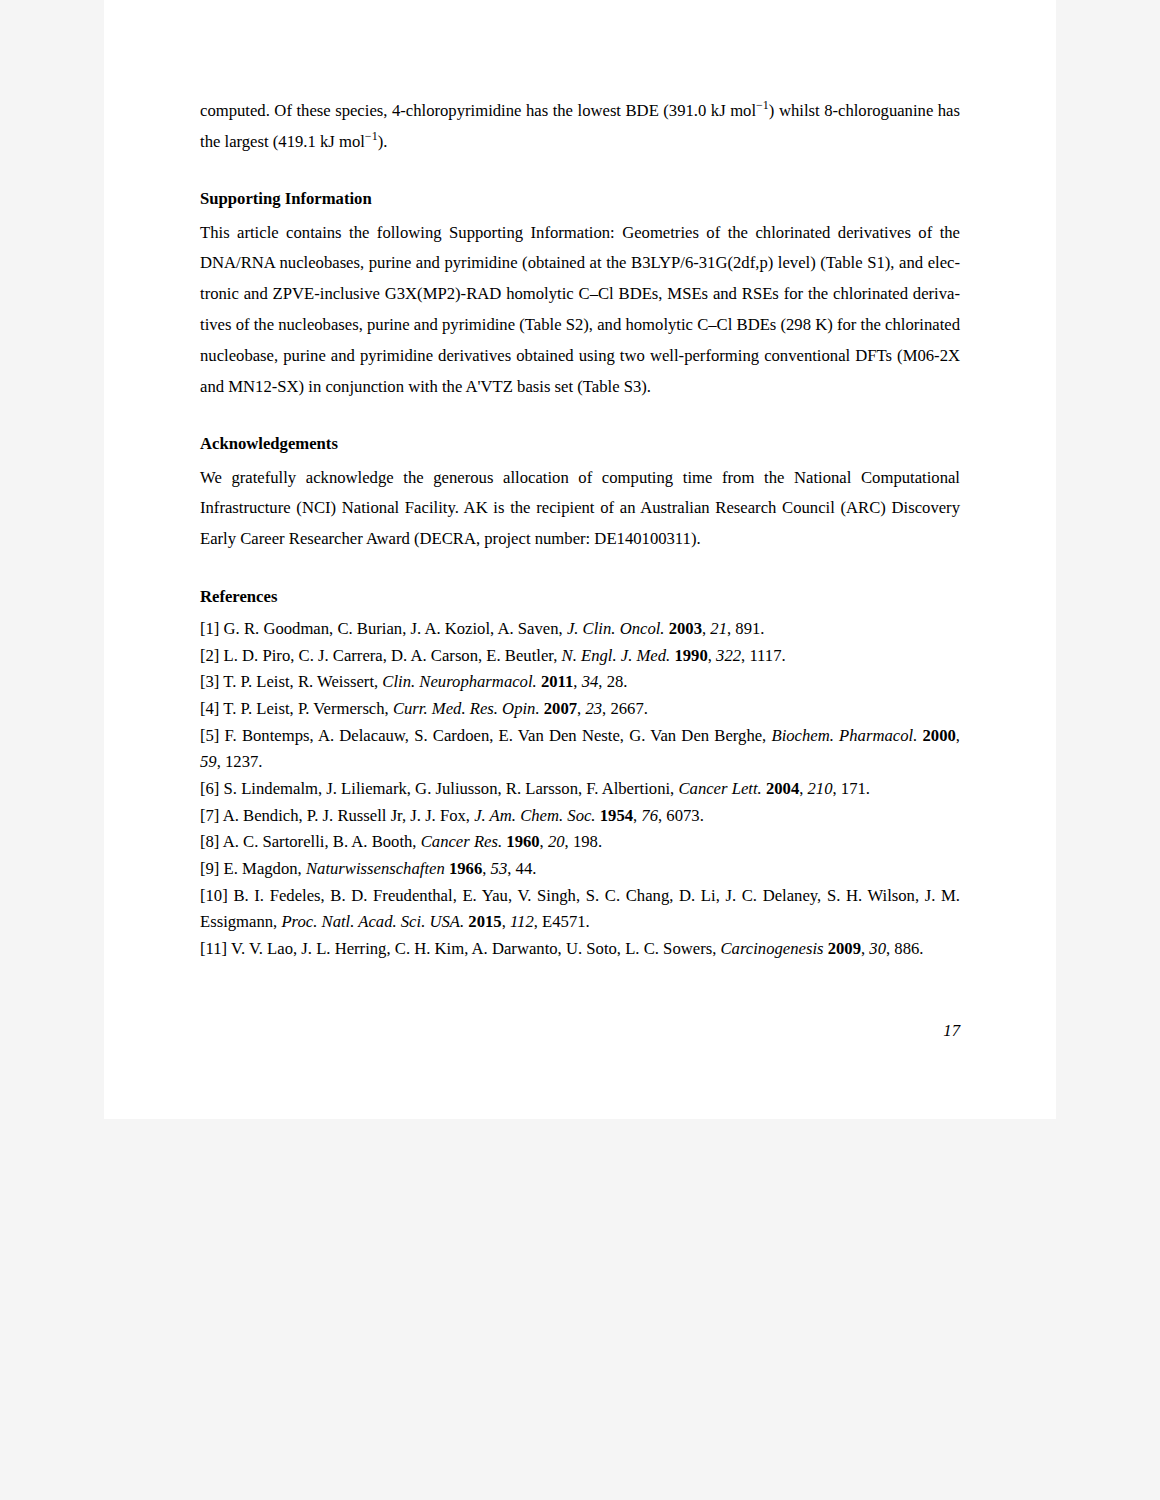computed. Of these species, 4-chloropyrimidine has the lowest BDE (391.0 kJ mol−1) whilst 8-chloroguanine has the largest (419.1 kJ mol−1).
Supporting Information
This article contains the following Supporting Information: Geometries of the chlorinated derivatives of the DNA/RNA nucleobases, purine and pyrimidine (obtained at the B3LYP/6-31G(2df,p) level) (Table S1), and electronic and ZPVE-inclusive G3X(MP2)-RAD homolytic C–Cl BDEs, MSEs and RSEs for the chlorinated derivatives of the nucleobases, purine and pyrimidine (Table S2), and homolytic C–Cl BDEs (298 K) for the chlorinated nucleobase, purine and pyrimidine derivatives obtained using two well-performing conventional DFTs (M06-2X and MN12-SX) in conjunction with the A'VTZ basis set (Table S3).
Acknowledgements
We gratefully acknowledge the generous allocation of computing time from the National Computational Infrastructure (NCI) National Facility. AK is the recipient of an Australian Research Council (ARC) Discovery Early Career Researcher Award (DECRA, project number: DE140100311).
References
[1] G. R. Goodman, C. Burian, J. A. Koziol, A. Saven, J. Clin. Oncol. 2003, 21, 891.
[2] L. D. Piro, C. J. Carrera, D. A. Carson, E. Beutler, N. Engl. J. Med. 1990, 322, 1117.
[3] T. P. Leist, R. Weissert, Clin. Neuropharmacol. 2011, 34, 28.
[4] T. P. Leist, P. Vermersch, Curr. Med. Res. Opin. 2007, 23, 2667.
[5] F. Bontemps, A. Delacauw, S. Cardoen, E. Van Den Neste, G. Van Den Berghe, Biochem. Pharmacol. 2000, 59, 1237.
[6] S. Lindemalm, J. Liliemark, G. Juliusson, R. Larsson, F. Albertioni, Cancer Lett. 2004, 210, 171.
[7] A. Bendich, P. J. Russell Jr, J. J. Fox, J. Am. Chem. Soc. 1954, 76, 6073.
[8] A. C. Sartorelli, B. A. Booth, Cancer Res. 1960, 20, 198.
[9] E. Magdon, Naturwissenschaften 1966, 53, 44.
[10] B. I. Fedeles, B. D. Freudenthal, E. Yau, V. Singh, S. C. Chang, D. Li, J. C. Delaney, S. H. Wilson, J. M. Essigmann, Proc. Natl. Acad. Sci. USA. 2015, 112, E4571.
[11] V. V. Lao, J. L. Herring, C. H. Kim, A. Darwanto, U. Soto, L. C. Sowers, Carcinogenesis 2009, 30, 886.
17